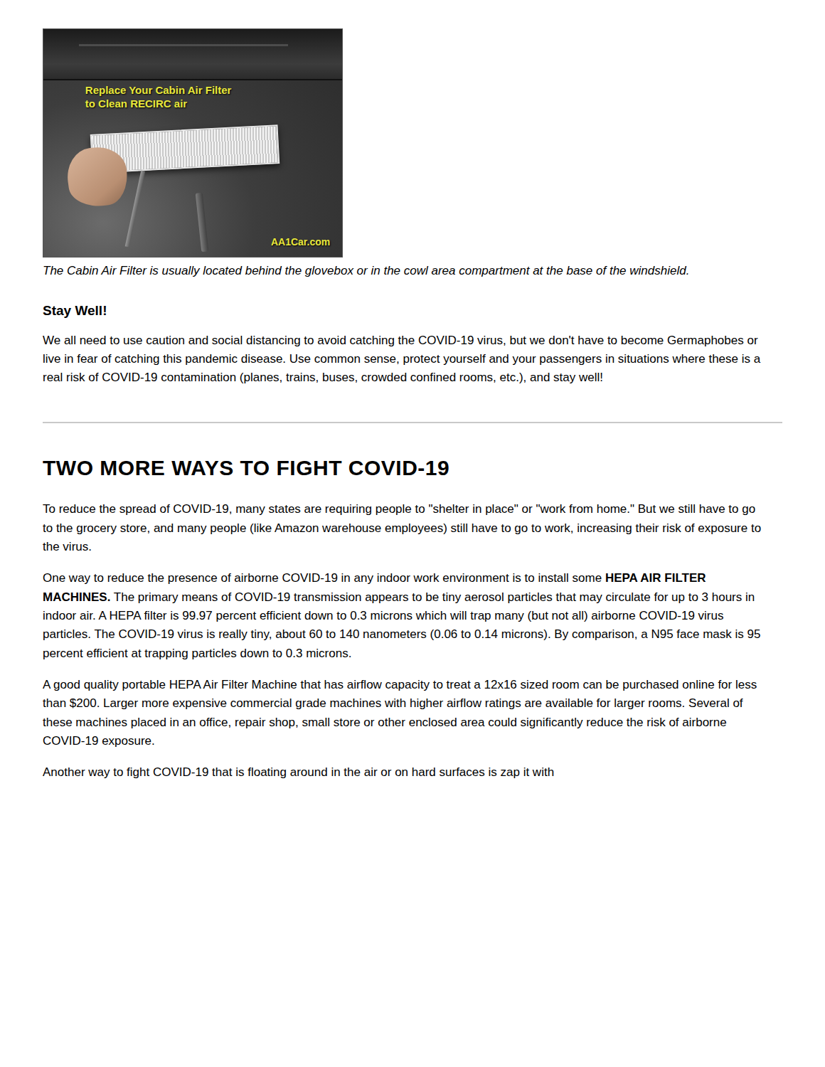Replace Your Cabin Air Filter
to Clean RECIRC air
AA1Car.com
The Cabin Air Filter is usually located behind the glovebox or in the cowl area compartment at the base of the windshield.
Stay Well!
We all need to use caution and social distancing to avoid catching the COVID-19 virus, but we don't have to become Germaphobes or live in fear of catching this pandemic disease. Use common sense, protect yourself and your passengers in situations where these is a real risk of COVID-19 contamination (planes, trains, buses, crowded confined rooms, etc.), and stay well!
TWO MORE WAYS TO FIGHT COVID-19
To reduce the spread of COVID-19, many states are requiring people to "shelter in place" or "work from home." But we still have to go to the grocery store, and many people (like Amazon warehouse employees) still have to go to work, increasing their risk of exposure to the virus.
One way to reduce the presence of airborne COVID-19 in any indoor work environment is to install some HEPA AIR FILTER MACHINES. The primary means of COVID-19 transmission appears to be tiny aerosol particles that may circulate for up to 3 hours in indoor air. A HEPA filter is 99.97 percent efficient down to 0.3 microns which will trap many (but not all) airborne COVID-19 virus particles. The COVID-19 virus is really tiny, about 60 to 140 nanometers (0.06 to 0.14 microns). By comparison, a N95 face mask is 95 percent efficient at trapping particles down to 0.3 microns.
A good quality portable HEPA Air Filter Machine that has airflow capacity to treat a 12x16 sized room can be purchased online for less than $200. Larger more expensive commercial grade machines with higher airflow ratings are available for larger rooms. Several of these machines placed in an office, repair shop, small store or other enclosed area could significantly reduce the risk of airborne COVID-19 exposure.
Another way to fight COVID-19 that is floating around in the air or on hard surfaces is zap it with